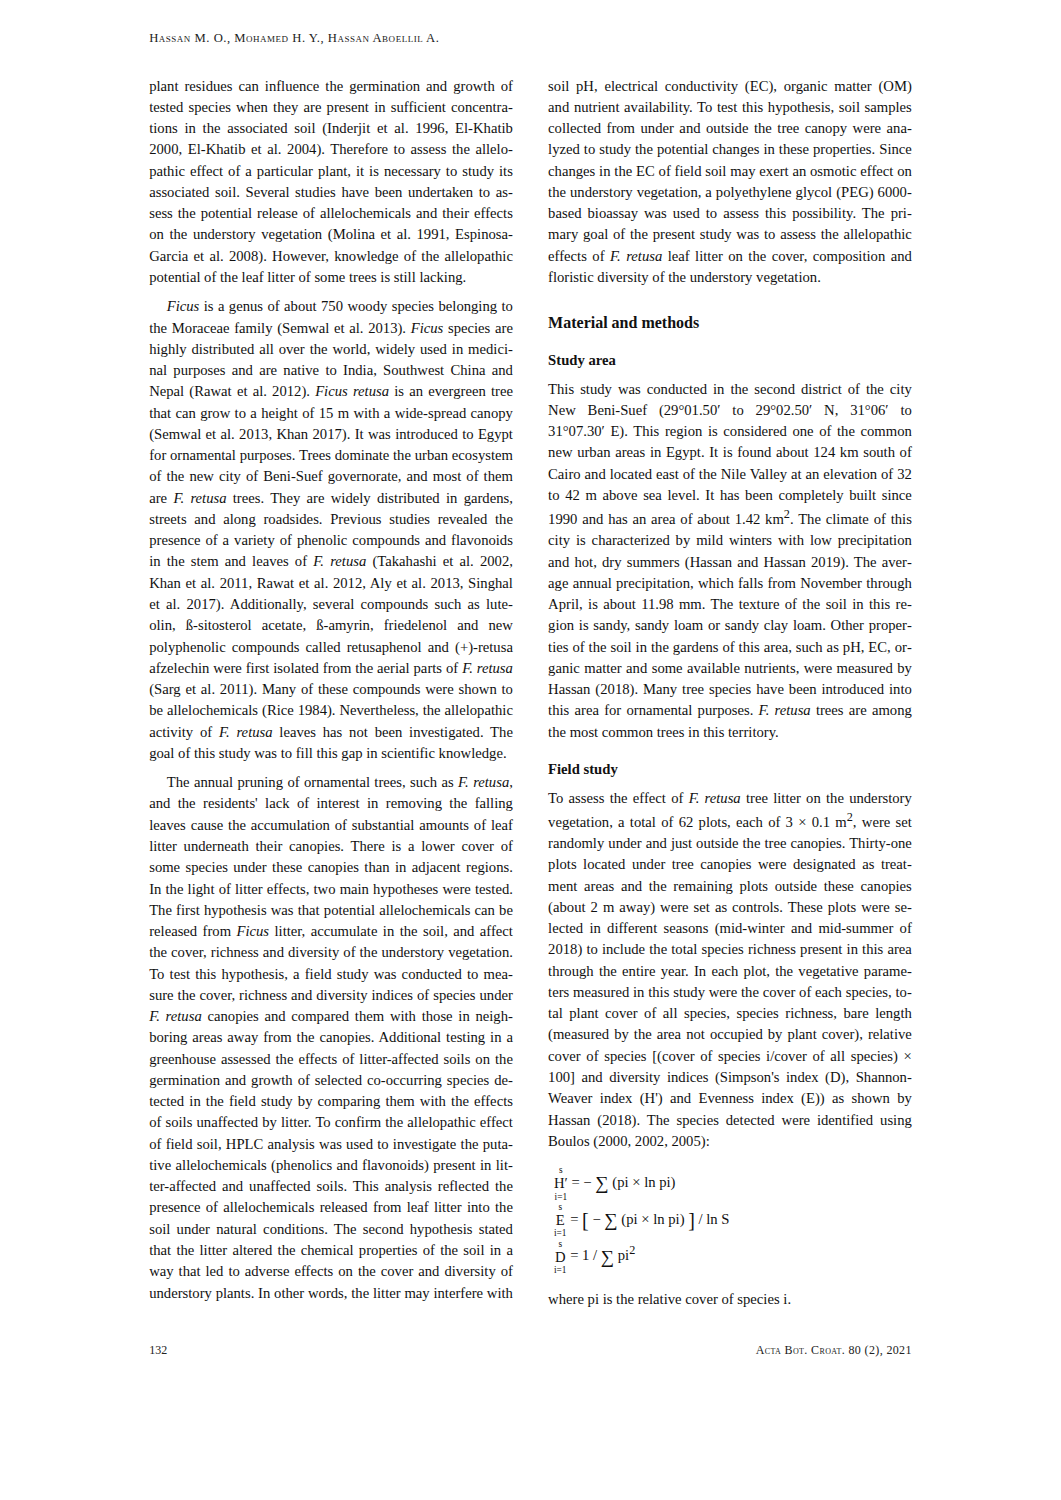Hassan M. O., Mohamed H. Y., Hassan Aboellil A.
plant residues can influence the germination and growth of tested species when they are present in sufficient concentrations in the associated soil (Inderjit et al. 1996, El-Khatib 2000, El-Khatib et al. 2004). Therefore to assess the allelopathic effect of a particular plant, it is necessary to study its associated soil. Several studies have been undertaken to assess the potential release of allelochemicals and their effects on the understory vegetation (Molina et al. 1991, Espinosa-Garcia et al. 2008). However, knowledge of the allelopathic potential of the leaf litter of some trees is still lacking.
Ficus is a genus of about 750 woody species belonging to the Moraceae family (Semwal et al. 2013). Ficus species are highly distributed all over the world, widely used in medicinal purposes and are native to India, Southwest China and Nepal (Rawat et al. 2012). Ficus retusa is an evergreen tree that can grow to a height of 15 m with a wide-spread canopy (Semwal et al. 2013, Khan 2017). It was introduced to Egypt for ornamental purposes. Trees dominate the urban ecosystem of the new city of Beni-Suef governorate, and most of them are F. retusa trees. They are widely distributed in gardens, streets and along roadsides. Previous studies revealed the presence of a variety of phenolic compounds and flavonoids in the stem and leaves of F. retusa (Takahashi et al. 2002, Khan et al. 2011, Rawat et al. 2012, Aly et al. 2013, Singhal et al. 2017). Additionally, several compounds such as luteolin, ß-sitosterol acetate, ß-amyrin, friedelenol and new polyphenolic compounds called retusaphenol and (+)-retusa afzelechin were first isolated from the aerial parts of F. retusa (Sarg et al. 2011). Many of these compounds were shown to be allelochemicals (Rice 1984). Nevertheless, the allelopathic activity of F. retusa leaves has not been investigated. The goal of this study was to fill this gap in scientific knowledge.
The annual pruning of ornamental trees, such as F. retusa, and the residents' lack of interest in removing the falling leaves cause the accumulation of substantial amounts of leaf litter underneath their canopies. There is a lower cover of some species under these canopies than in adjacent regions. In the light of litter effects, two main hypotheses were tested. The first hypothesis was that potential allelochemicals can be released from Ficus litter, accumulate in the soil, and affect the cover, richness and diversity of the understory vegetation. To test this hypothesis, a field study was conducted to measure the cover, richness and diversity indices of species under F. retusa canopies and compared them with those in neighboring areas away from the canopies. Additional testing in a greenhouse assessed the effects of litter-affected soils on the germination and growth of selected co-occurring species detected in the field study by comparing them with the effects of soils unaffected by litter. To confirm the allelopathic effect of field soil, HPLC analysis was used to investigate the putative allelochemicals (phenolics and flavonoids) present in litter-affected and unaffected soils. This analysis reflected the presence of allelochemicals released from leaf litter into the soil under natural conditions. The second hypothesis stated that the litter altered the chemical properties of the soil in a way that led to adverse effects on the cover and diversity of understory plants. In other words, the litter may interfere with soil pH, electrical conductivity (EC), organic matter (OM) and nutrient availability. To test this hypothesis, soil samples collected from under and outside the tree canopy were analyzed to study the potential changes in these properties. Since changes in the EC of field soil may exert an osmotic effect on the understory vegetation, a polyethylene glycol (PEG) 6000-based bioassay was used to assess this possibility. The primary goal of the present study was to assess the allelopathic effects of F. retusa leaf litter on the cover, composition and floristic diversity of the understory vegetation.
Material and methods
Study area
This study was conducted in the second district of the city New Beni-Suef (29°01.50′ to 29°02.50′ N, 31°06′ to 31°07.30′ E). This region is considered one of the common new urban areas in Egypt. It is found about 124 km south of Cairo and located east of the Nile Valley at an elevation of 32 to 42 m above sea level. It has been completely built since 1990 and has an area of about 1.42 km2. The climate of this city is characterized by mild winters with low precipitation and hot, dry summers (Hassan and Hassan 2019). The average annual precipitation, which falls from November through April, is about 11.98 mm. The texture of the soil in this region is sandy, sandy loam or sandy clay loam. Other properties of the soil in the gardens of this area, such as pH, EC, organic matter and some available nutrients, were measured by Hassan (2018). Many tree species have been introduced into this area for ornamental purposes. F. retusa trees are among the most common trees in this territory.
Field study
To assess the effect of F. retusa tree litter on the understory vegetation, a total of 62 plots, each of 3 × 0.1 m2, were set randomly under and just outside the tree canopies. Thirty-one plots located under tree canopies were designated as treatment areas and the remaining plots outside these canopies (about 2 m away) were set as controls. These plots were selected in different seasons (mid-winter and mid-summer of 2018) to include the total species richness present in this area through the entire year. In each plot, the vegetative parameters measured in this study were the cover of each species, total plant cover of all species, species richness, bare length (measured by the area not occupied by plant cover), relative cover of species [(cover of species i/cover of all species) × 100] and diversity indices (Simpson's index (D), Shannon-Weaver index (H') and Evenness index (E)) as shown by Hassan (2018). The species detected were identified using Boulos (2000, 2002, 2005):
sH′i=1 = − ∑ (pi × ln pi) sEi=1 = [ − ∑ (pi × ln pi) ] / ln S sDi=1 = 1 / ∑ pi2
where pi is the relative cover of species i.
132 Acta Bot. Croat. 80 (2), 2021